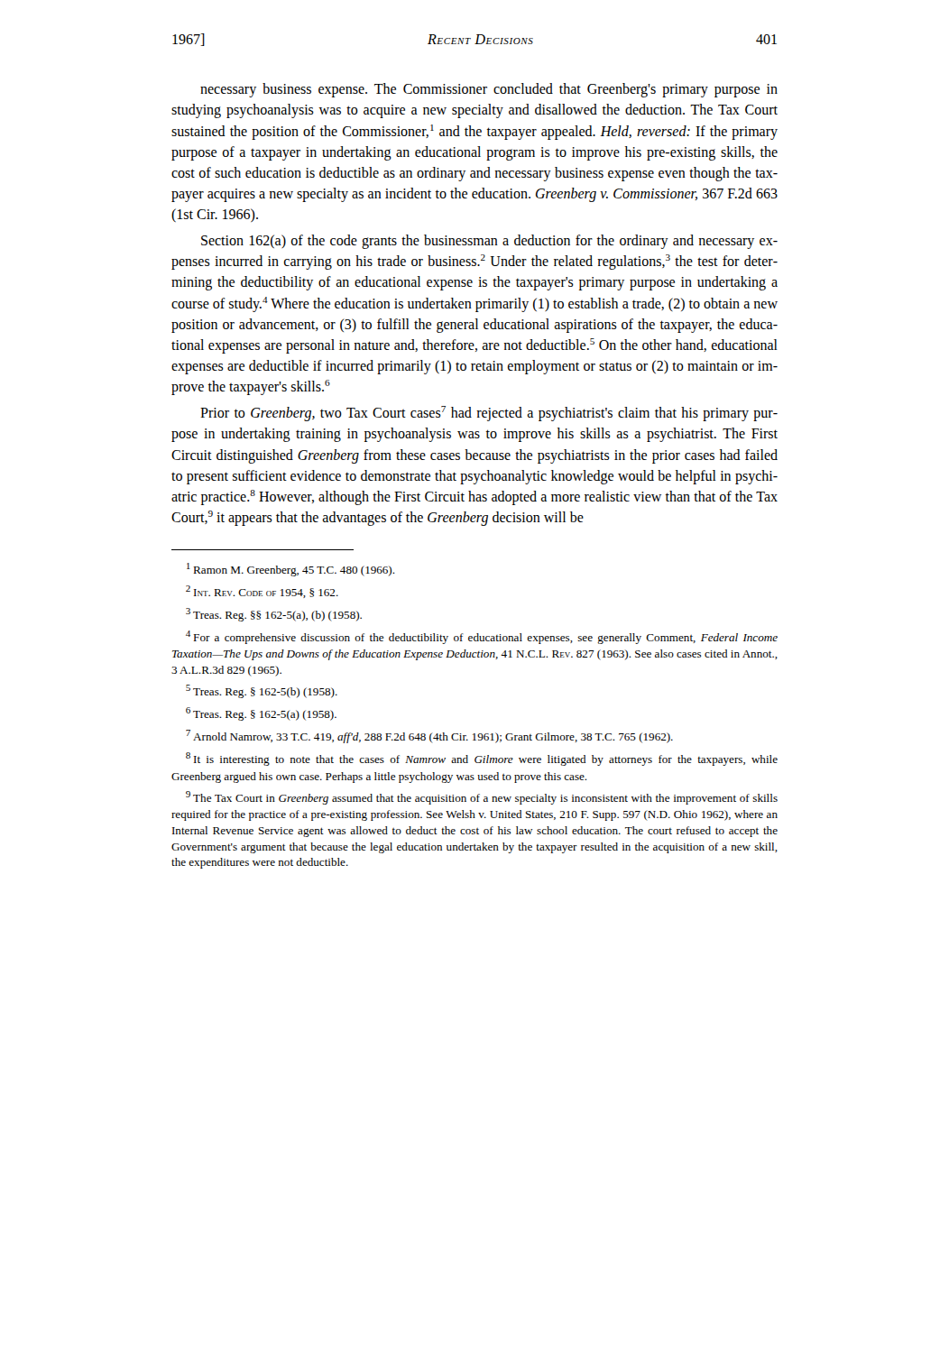1967] Recent Decisions 401
necessary business expense. The Commissioner concluded that Greenberg's primary purpose in studying psychoanalysis was to acquire a new specialty and disallowed the deduction. The Tax Court sustained the position of the Commissioner,1 and the taxpayer appealed. Held, reversed: If the primary purpose of a taxpayer in undertaking an educational program is to improve his pre-existing skills, the cost of such education is deductible as an ordinary and necessary business expense even though the taxpayer acquires a new specialty as an incident to the education. Greenberg v. Commissioner, 367 F.2d 663 (1st Cir. 1966).
Section 162(a) of the code grants the businessman a deduction for the ordinary and necessary expenses incurred in carrying on his trade or business.2 Under the related regulations,3 the test for determining the deductibility of an educational expense is the taxpayer's primary purpose in undertaking a course of study.4 Where the education is undertaken primarily (1) to establish a trade, (2) to obtain a new position or advancement, or (3) to fulfill the general educational aspirations of the taxpayer, the educational expenses are personal in nature and, therefore, are not deductible.5 On the other hand, educational expenses are deductible if incurred primarily (1) to retain employment or status or (2) to maintain or improve the taxpayer's skills.6
Prior to Greenberg, two Tax Court cases7 had rejected a psychiatrist's claim that his primary purpose in undertaking training in psychoanalysis was to improve his skills as a psychiatrist. The First Circuit distinguished Greenberg from these cases because the psychiatrists in the prior cases had failed to present sufficient evidence to demonstrate that psychoanalytic knowledge would be helpful in psychiatric practice.8 However, although the First Circuit has adopted a more realistic view than that of the Tax Court,9 it appears that the advantages of the Greenberg decision will be
1 Ramon M. Greenberg, 45 T.C. 480 (1966).
2 Int. Rev. Code of 1954, § 162.
3 Treas. Reg. §§ 162-5(a), (b) (1958).
4 For a comprehensive discussion of the deductibility of educational expenses, see generally Comment, Federal Income Taxation—The Ups and Downs of the Education Expense Deduction, 41 N.C.L. Rev. 827 (1963). See also cases cited in Annot., 3 A.L.R.3d 829 (1965).
5 Treas. Reg. § 162-5(b) (1958).
6 Treas. Reg. § 162-5(a) (1958).
7 Arnold Namrow, 33 T.C. 419, aff'd, 288 F.2d 648 (4th Cir. 1961); Grant Gilmore, 38 T.C. 765 (1962).
8 It is interesting to note that the cases of Namrow and Gilmore were litigated by attorneys for the taxpayers, while Greenberg argued his own case. Perhaps a little psychology was used to prove this case.
9 The Tax Court in Greenberg assumed that the acquisition of a new specialty is inconsistent with the improvement of skills required for the practice of a pre-existing profession. See Welsh v. United States, 210 F. Supp. 597 (N.D. Ohio 1962), where an Internal Revenue Service agent was allowed to deduct the cost of his law school education. The court refused to accept the Government's argument that because the legal education undertaken by the taxpayer resulted in the acquisition of a new skill, the expenditures were not deductible.